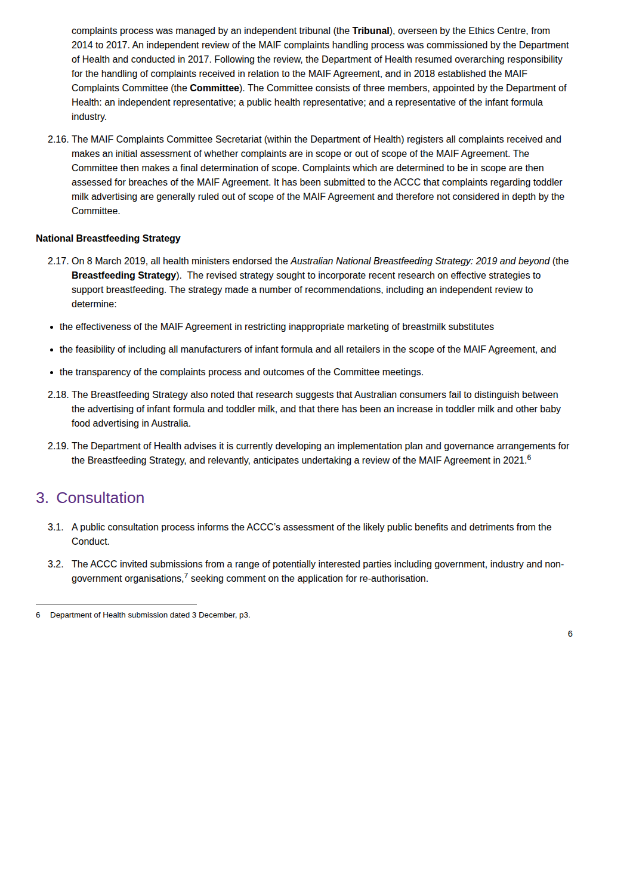complaints process was managed by an independent tribunal (the Tribunal), overseen by the Ethics Centre, from 2014 to 2017. An independent review of the MAIF complaints handling process was commissioned by the Department of Health and conducted in 2017. Following the review, the Department of Health resumed overarching responsibility for the handling of complaints received in relation to the MAIF Agreement, and in 2018 established the MAIF Complaints Committee (the Committee). The Committee consists of three members, appointed by the Department of Health: an independent representative; a public health representative; and a representative of the infant formula industry.
2.16.
The MAIF Complaints Committee Secretariat (within the Department of Health) registers all complaints received and makes an initial assessment of whether complaints are in scope or out of scope of the MAIF Agreement. The Committee then makes a final determination of scope. Complaints which are determined to be in scope are then assessed for breaches of the MAIF Agreement. It has been submitted to the ACCC that complaints regarding toddler milk advertising are generally ruled out of scope of the MAIF Agreement and therefore not considered in depth by the Committee.
National Breastfeeding Strategy
2.17.
On 8 March 2019, all health ministers endorsed the Australian National Breastfeeding Strategy: 2019 and beyond (the Breastfeeding Strategy). The revised strategy sought to incorporate recent research on effective strategies to support breastfeeding. The strategy made a number of recommendations, including an independent review to determine:
the effectiveness of the MAIF Agreement in restricting inappropriate marketing of breastmilk substitutes
the feasibility of including all manufacturers of infant formula and all retailers in the scope of the MAIF Agreement, and
the transparency of the complaints process and outcomes of the Committee meetings.
2.18.
The Breastfeeding Strategy also noted that research suggests that Australian consumers fail to distinguish between the advertising of infant formula and toddler milk, and that there has been an increase in toddler milk and other baby food advertising in Australia.
2.19.
The Department of Health advises it is currently developing an implementation plan and governance arrangements for the Breastfeeding Strategy, and relevantly, anticipates undertaking a review of the MAIF Agreement in 2021.6
3. Consultation
3.1.
A public consultation process informs the ACCC’s assessment of the likely public benefits and detriments from the Conduct.
3.2.
The ACCC invited submissions from a range of potentially interested parties including government, industry and non-government organisations,7 seeking comment on the application for re-authorisation.
6
Department of Health submission dated 3 December, p3.
6